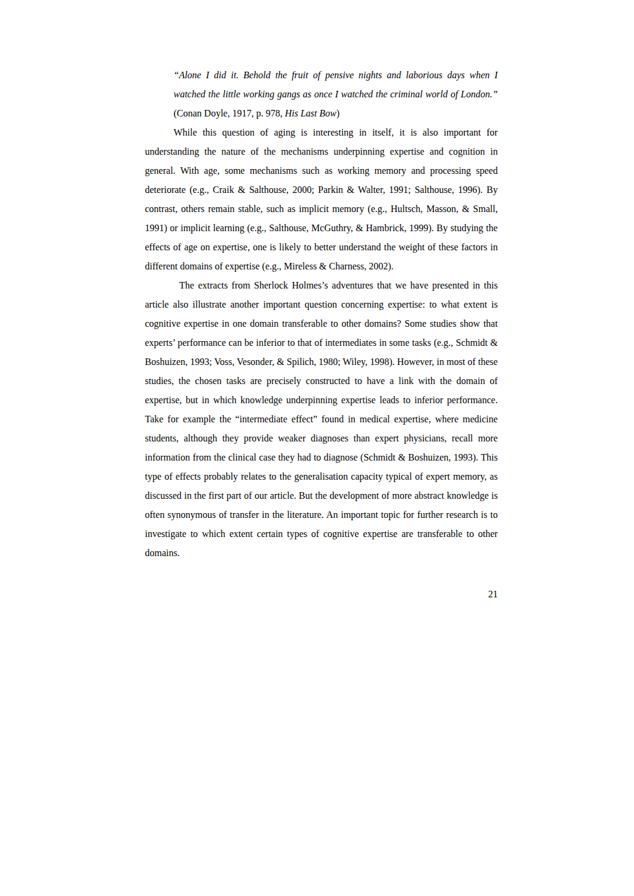“Alone I did it. Behold the fruit of pensive nights and laborious days when I watched the little working gangs as once I watched the criminal world of London.” (Conan Doyle, 1917, p. 978, His Last Bow)
While this question of aging is interesting in itself, it is also important for understanding the nature of the mechanisms underpinning expertise and cognition in general. With age, some mechanisms such as working memory and processing speed deteriorate (e.g., Craik & Salthouse, 2000; Parkin & Walter, 1991; Salthouse, 1996). By contrast, others remain stable, such as implicit memory (e.g., Hultsch, Masson, & Small, 1991) or implicit learning (e.g., Salthouse, McGuthry, & Hambrick, 1999). By studying the effects of age on expertise, one is likely to better understand the weight of these factors in different domains of expertise (e.g., Mireless & Charness, 2002).
The extracts from Sherlock Holmes’s adventures that we have presented in this article also illustrate another important question concerning expertise: to what extent is cognitive expertise in one domain transferable to other domains? Some studies show that experts’ performance can be inferior to that of intermediates in some tasks (e.g., Schmidt & Boshuizen, 1993; Voss, Vesonder, & Spilich, 1980; Wiley, 1998). However, in most of these studies, the chosen tasks are precisely constructed to have a link with the domain of expertise, but in which knowledge underpinning expertise leads to inferior performance. Take for example the “intermediate effect” found in medical expertise, where medicine students, although they provide weaker diagnoses than expert physicians, recall more information from the clinical case they had to diagnose (Schmidt & Boshuizen, 1993). This type of effects probably relates to the generalisation capacity typical of expert memory, as discussed in the first part of our article. But the development of more abstract knowledge is often synonymous of transfer in the literature. An important topic for further research is to investigate to which extent certain types of cognitive expertise are transferable to other domains.
21